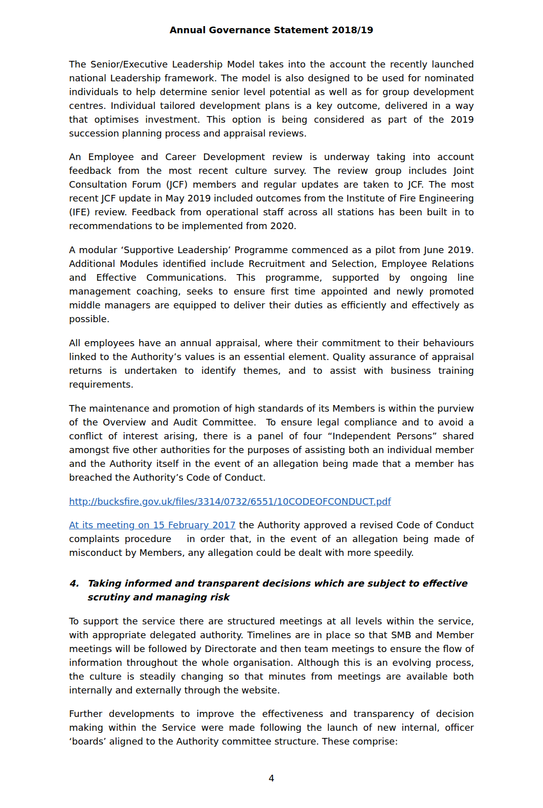Annual Governance Statement 2018/19
The Senior/Executive Leadership Model takes into the account the recently launched national Leadership framework. The model is also designed to be used for nominated individuals to help determine senior level potential as well as for group development centres. Individual tailored development plans is a key outcome, delivered in a way that optimises investment. This option is being considered as part of the 2019 succession planning process and appraisal reviews.
An Employee and Career Development review is underway taking into account feedback from the most recent culture survey. The review group includes Joint Consultation Forum (JCF) members and regular updates are taken to JCF. The most recent JCF update in May 2019 included outcomes from the Institute of Fire Engineering (IFE) review. Feedback from operational staff across all stations has been built in to recommendations to be implemented from 2020.
A modular ‘Supportive Leadership’ Programme commenced as a pilot from June 2019. Additional Modules identified include Recruitment and Selection, Employee Relations and Effective Communications. This programme, supported by ongoing line management coaching, seeks to ensure first time appointed and newly promoted middle managers are equipped to deliver their duties as efficiently and effectively as possible.
All employees have an annual appraisal, where their commitment to their behaviours linked to the Authority’s values is an essential element. Quality assurance of appraisal returns is undertaken to identify themes, and to assist with business training requirements.
The maintenance and promotion of high standards of its Members is within the purview of the Overview and Audit Committee. To ensure legal compliance and to avoid a conflict of interest arising, there is a panel of four “Independent Persons” shared amongst five other authorities for the purposes of assisting both an individual member and the Authority itself in the event of an allegation being made that a member has breached the Authority’s Code of Conduct.
http://bucksfire.gov.uk/files/3314/0732/6551/10CODEOFCONDUCT.pdf
At its meeting on 15 February 2017 the Authority approved a revised Code of Conduct complaints procedure in order that, in the event of an allegation being made of misconduct by Members, any allegation could be dealt with more speedily.
4. Taking informed and transparent decisions which are subject to effective scrutiny and managing risk
To support the service there are structured meetings at all levels within the service, with appropriate delegated authority. Timelines are in place so that SMB and Member meetings will be followed by Directorate and then team meetings to ensure the flow of information throughout the whole organisation. Although this is an evolving process, the culture is steadily changing so that minutes from meetings are available both internally and externally through the website.
Further developments to improve the effectiveness and transparency of decision making within the Service were made following the launch of new internal, officer ‘boards’ aligned to the Authority committee structure. These comprise:
4